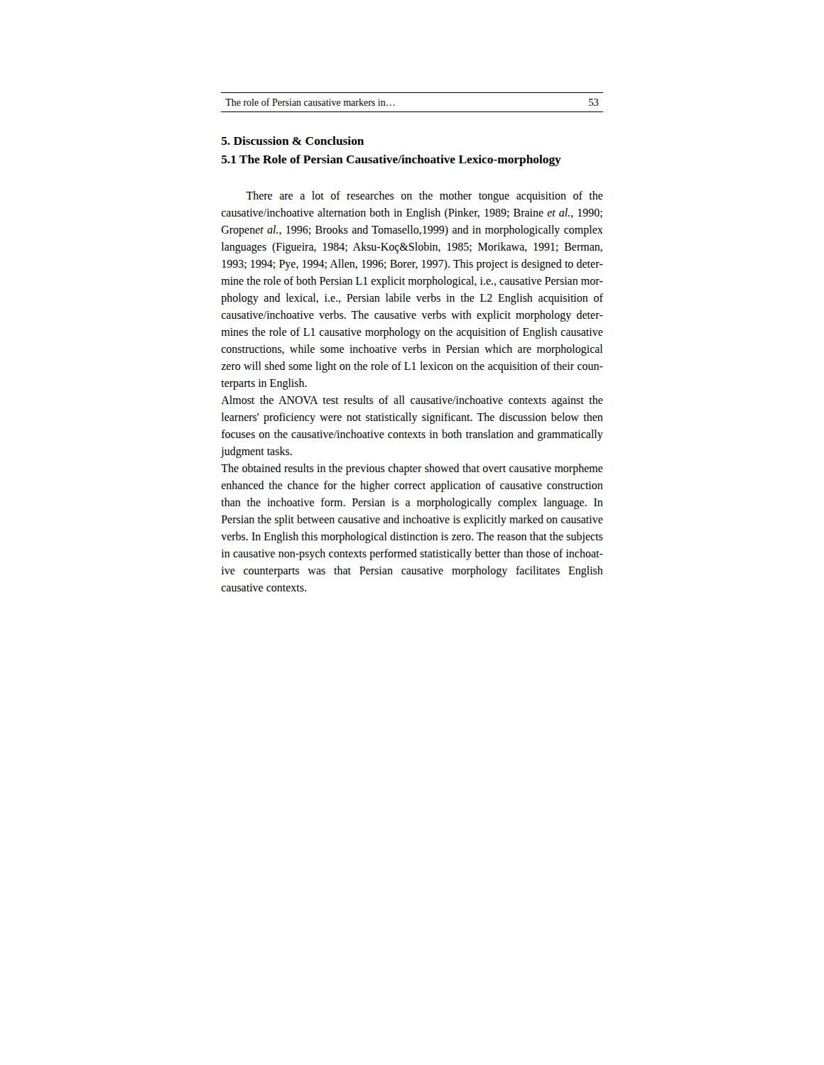The role of Persian causative markers in… 53
5. Discussion & Conclusion
5.1 The Role of Persian Causative/inchoative Lexico-morphology
There are a lot of researches on the mother tongue acquisition of the causative/inchoative alternation both in English (Pinker, 1989; Braine et al., 1990; Gropenet al., 1996; Brooks and Tomasello,1999) and in morphologically complex languages (Figueira, 1984; Aksu-Koç&Slobin, 1985; Morikawa, 1991; Berman, 1993; 1994; Pye, 1994; Allen, 1996; Borer, 1997). This project is designed to determine the role of both Persian L1 explicit morphological, i.e., causative Persian morphology and lexical, i.e., Persian labile verbs in the L2 English acquisition of causative/inchoative verbs. The causative verbs with explicit morphology determines the role of L1 causative morphology on the acquisition of English causative constructions, while some inchoative verbs in Persian which are morphological zero will shed some light on the role of L1 lexicon on the acquisition of their counterparts in English.
Almost the ANOVA test results of all causative/inchoative contexts against the learners' proficiency were not statistically significant. The discussion below then focuses on the causative/inchoative contexts in both translation and grammatically judgment tasks.
The obtained results in the previous chapter showed that overt causative morpheme enhanced the chance for the higher correct application of causative construction than the inchoative form. Persian is a morphologically complex language. In Persian the split between causative and inchoative is explicitly marked on causative verbs. In English this morphological distinction is zero. The reason that the subjects in causative non-psych contexts performed statistically better than those of inchoative counterparts was that Persian causative morphology facilitates English causative contexts.